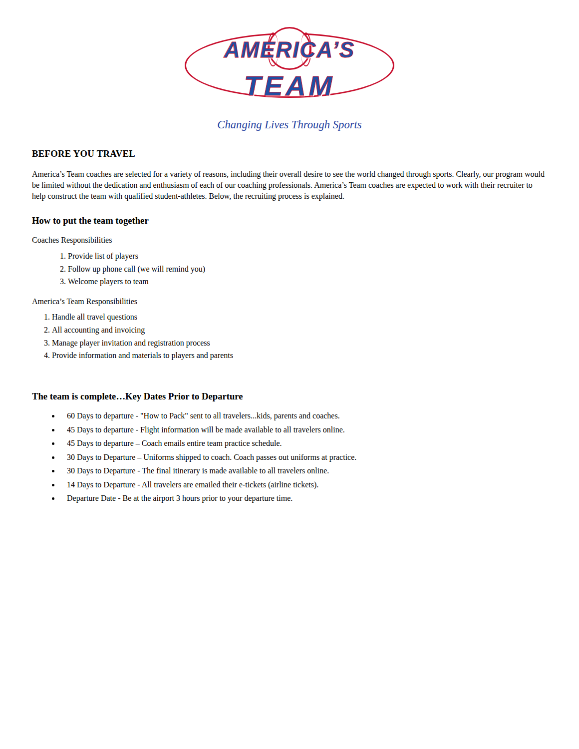America’s
Team
Changing Lives Through Sports
BEFORE YOU TRAVEL
America’s Team coaches are selected for a variety of reasons, including their overall desire to see the world changed through sports. Clearly, our program would be limited without the dedication and enthusiasm of each of our coaching professionals. America’s Team coaches are expected to work with their recruiter to help construct the team with qualified student-athletes. Below, the recruiting process is explained.
How to put the team together
Coaches Responsibilities
Provide list of players
Follow up phone call (we will remind you)
Welcome players to team
America’s Team Responsibilities
Handle all travel questions
All accounting and invoicing
Manage player invitation and registration process
Provide information and materials to players and parents
The team is complete…Key Dates Prior to Departure
60 Days to departure - "How to Pack" sent to all travelers...kids, parents and coaches.
45 Days to departure - Flight information will be made available to all travelers online.
45 Days to departure – Coach emails entire team practice schedule.
30 Days to Departure – Uniforms shipped to coach. Coach passes out uniforms at practice.
30 Days to Departure - The final itinerary is made available to all travelers online.
14 Days to Departure - All travelers are emailed their e-tickets (airline tickets).
Departure Date - Be at the airport 3 hours prior to your departure time.